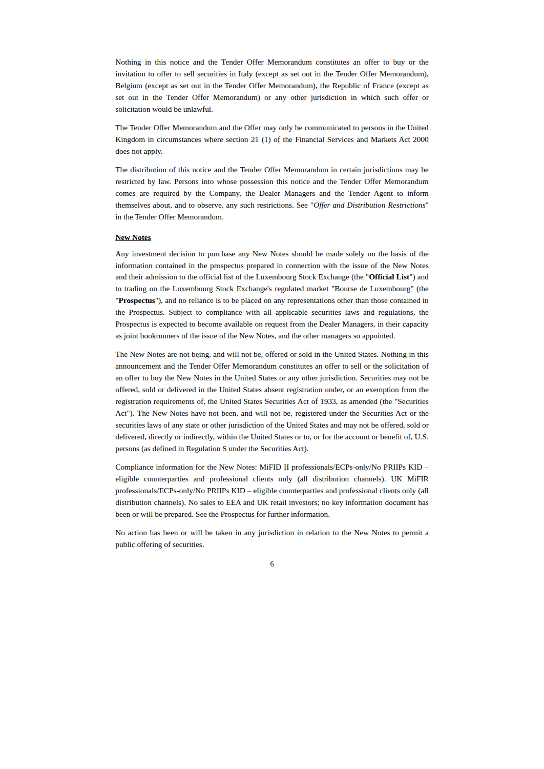Nothing in this notice and the Tender Offer Memorandum constitutes an offer to buy or the invitation to offer to sell securities in Italy (except as set out in the Tender Offer Memorandum), Belgium (except as set out in the Tender Offer Memorandum), the Republic of France (except as set out in the Tender Offer Memorandum) or any other jurisdiction in which such offer or solicitation would be unlawful.
The Tender Offer Memorandum and the Offer may only be communicated to persons in the United Kingdom in circumstances where section 21 (1) of the Financial Services and Markets Act 2000 does not apply.
The distribution of this notice and the Tender Offer Memorandum in certain jurisdictions may be restricted by law. Persons into whose possession this notice and the Tender Offer Memorandum comes are required by the Company, the Dealer Managers and the Tender Agent to inform themselves about, and to observe, any such restrictions. See "Offer and Distribution Restrictions" in the Tender Offer Memorandum.
New Notes
Any investment decision to purchase any New Notes should be made solely on the basis of the information contained in the prospectus prepared in connection with the issue of the New Notes and their admission to the official list of the Luxembourg Stock Exchange (the "Official List") and to trading on the Luxembourg Stock Exchange's regulated market "Bourse de Luxembourg" (the "Prospectus"), and no reliance is to be placed on any representations other than those contained in the Prospectus. Subject to compliance with all applicable securities laws and regulations, the Prospectus is expected to become available on request from the Dealer Managers, in their capacity as joint bookrunners of the issue of the New Notes, and the other managers so appointed.
The New Notes are not being, and will not be, offered or sold in the United States. Nothing in this announcement and the Tender Offer Memorandum constitutes an offer to sell or the solicitation of an offer to buy the New Notes in the United States or any other jurisdiction. Securities may not be offered, sold or delivered in the United States absent registration under, or an exemption from the registration requirements of, the United States Securities Act of 1933, as amended (the "Securities Act"). The New Notes have not been, and will not be, registered under the Securities Act or the securities laws of any state or other jurisdiction of the United States and may not be offered, sold or delivered, directly or indirectly, within the United States or to, or for the account or benefit of, U.S. persons (as defined in Regulation S under the Securities Act).
Compliance information for the New Notes: MiFID II professionals/ECPs-only/No PRIIPs KID – eligible counterparties and professional clients only (all distribution channels). UK MiFIR professionals/ECPs-only/No PRIIPs KID – eligible counterparties and professional clients only (all distribution channels). No sales to EEA and UK retail investors; no key information document has been or will be prepared. See the Prospectus for further information.
No action has been or will be taken in any jurisdiction in relation to the New Notes to permit a public offering of securities.
6